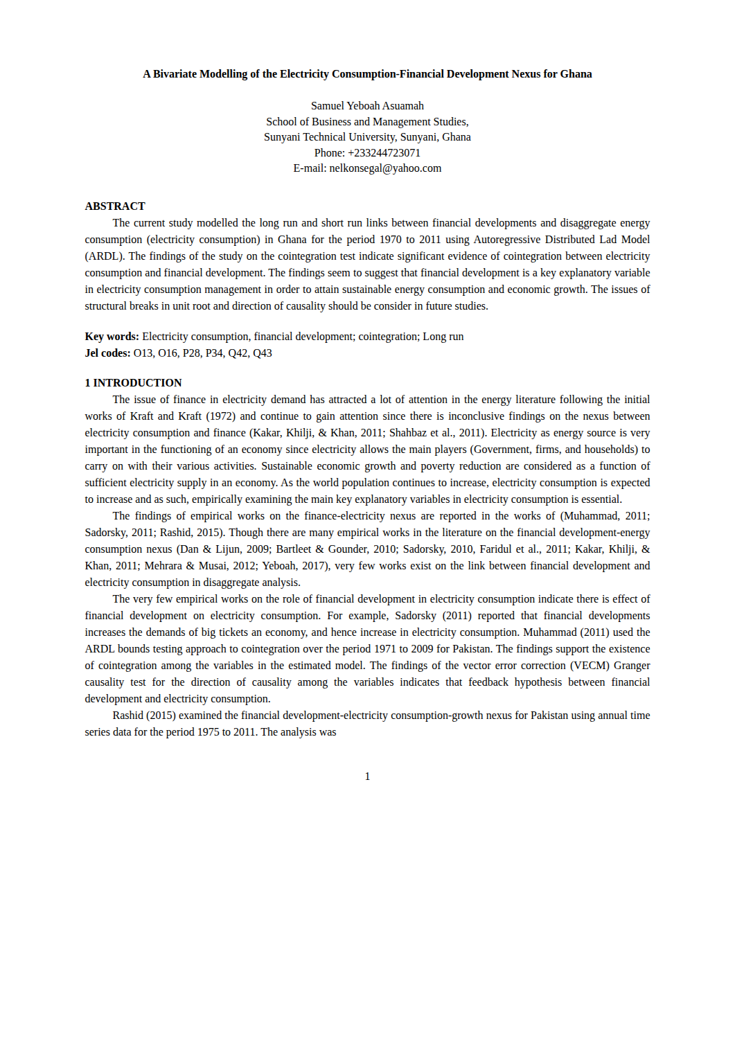A Bivariate Modelling of the Electricity Consumption-Financial Development Nexus for Ghana
Samuel Yeboah Asuamah
School of Business and Management Studies,
Sunyani Technical University, Sunyani, Ghana
Phone: +233244723071
E-mail: nelkonsegal@yahoo.com
ABSTRACT
The current study modelled the long run and short run links between financial developments and disaggregate energy consumption (electricity consumption) in Ghana for the period 1970 to 2011 using Autoregressive Distributed Lad Model (ARDL). The findings of the study on the cointegration test indicate significant evidence of cointegration between electricity consumption and financial development. The findings seem to suggest that financial development is a key explanatory variable in electricity consumption management in order to attain sustainable energy consumption and economic growth. The issues of structural breaks in unit root and direction of causality should be consider in future studies.
Key words: Electricity consumption, financial development; cointegration; Long run
Jel codes: O13, O16, P28, P34, Q42, Q43
1 INTRODUCTION
The issue of finance in electricity demand has attracted a lot of attention in the energy literature following the initial works of Kraft and Kraft (1972) and continue to gain attention since there is inconclusive findings on the nexus between electricity consumption and finance (Kakar, Khilji, & Khan, 2011; Shahbaz et al., 2011). Electricity as energy source is very important in the functioning of an economy since electricity allows the main players (Government, firms, and households) to carry on with their various activities. Sustainable economic growth and poverty reduction are considered as a function of sufficient electricity supply in an economy. As the world population continues to increase, electricity consumption is expected to increase and as such, empirically examining the main key explanatory variables in electricity consumption is essential.
The findings of empirical works on the finance-electricity nexus are reported in the works of (Muhammad, 2011; Sadorsky, 2011; Rashid, 2015). Though there are many empirical works in the literature on the financial development-energy consumption nexus (Dan & Lijun, 2009; Bartleet & Gounder, 2010; Sadorsky, 2010, Faridul et al., 2011; Kakar, Khilji, & Khan, 2011; Mehrara & Musai, 2012; Yeboah, 2017), very few works exist on the link between financial development and electricity consumption in disaggregate analysis.
The very few empirical works on the role of financial development in electricity consumption indicate there is effect of financial development on electricity consumption. For example, Sadorsky (2011) reported that financial developments increases the demands of big tickets an economy, and hence increase in electricity consumption. Muhammad (2011) used the ARDL bounds testing approach to cointegration over the period 1971 to 2009 for Pakistan. The findings support the existence of cointegration among the variables in the estimated model. The findings of the vector error correction (VECM) Granger causality test for the direction of causality among the variables indicates that feedback hypothesis between financial development and electricity consumption.
Rashid (2015) examined the financial development-electricity consumption-growth nexus for Pakistan using annual time series data for the period 1975 to 2011. The analysis was
1